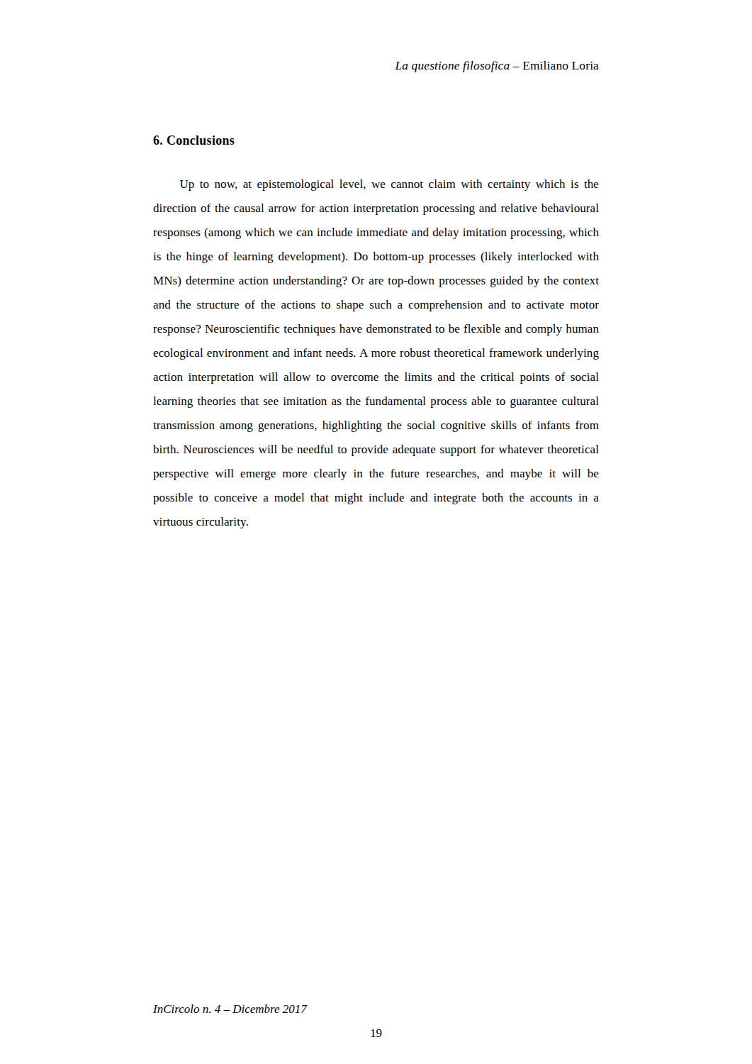La questione filosofica – Emiliano Loria
6. Conclusions
Up to now, at epistemological level, we cannot claim with certainty which is the direction of the causal arrow for action interpretation processing and relative behavioural responses (among which we can include immediate and delay imitation processing, which is the hinge of learning development). Do bottom-up processes (likely interlocked with MNs) determine action understanding? Or are top-down processes guided by the context and the structure of the actions to shape such a comprehension and to activate motor response? Neuroscientific techniques have demonstrated to be flexible and comply human ecological environment and infant needs. A more robust theoretical framework underlying action interpretation will allow to overcome the limits and the critical points of social learning theories that see imitation as the fundamental process able to guarantee cultural transmission among generations, highlighting the social cognitive skills of infants from birth. Neurosciences will be needful to provide adequate support for whatever theoretical perspective will emerge more clearly in the future researches, and maybe it will be possible to conceive a model that might include and integrate both the accounts in a virtuous circularity.
InCircolo n. 4 – Dicembre 2017
19